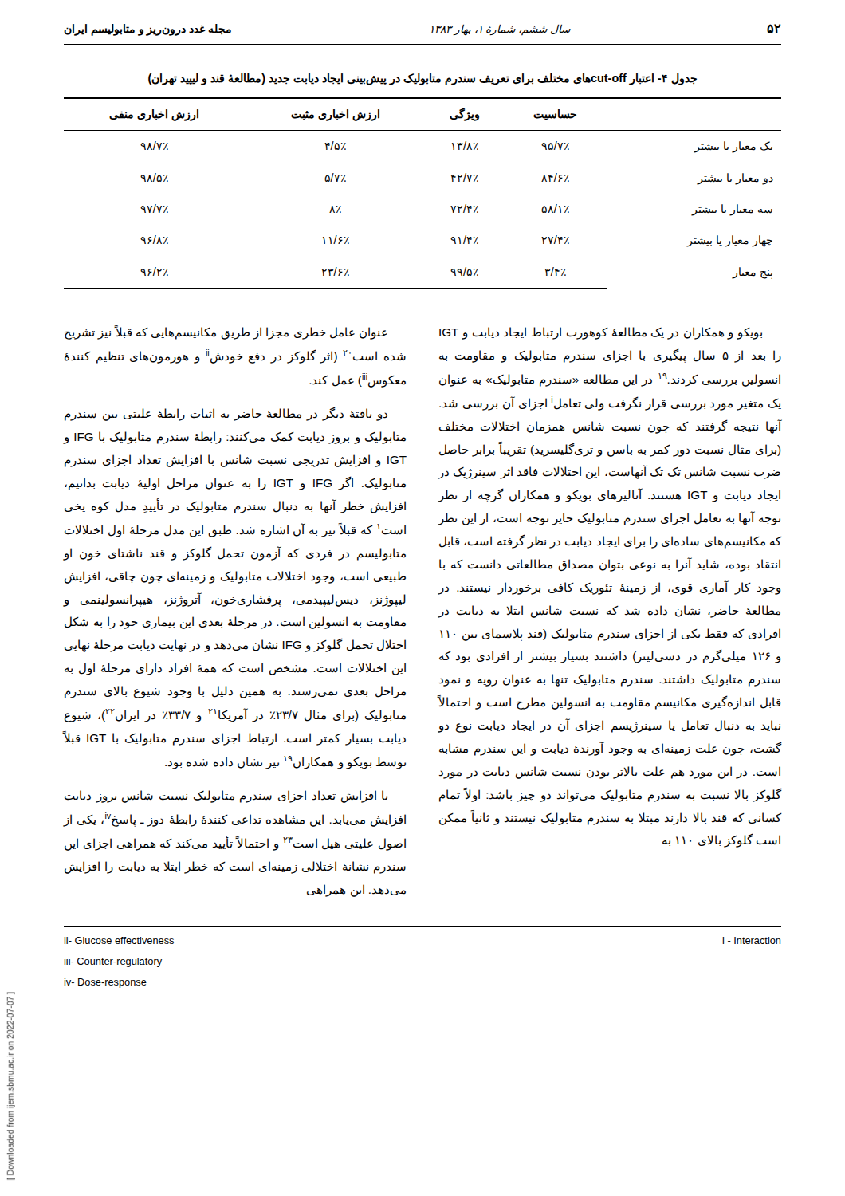۵۲ سال ششم، شمارهٔ ۱، بهار ۱۳۸۳ مجله غدد درون‌ریز و متابولیسم ایران
جدول ۴- اعتبار cut-off‌های مختلف برای تعریف سندرم متابولیک در پیش‌بینی ایجاد دیابت جدید (مطالعهٔ قند و لیپید تهران)
| | حساسیت | ویژگی | ارزش اخباری مثبت | ارزش اخباری منفی |
| --- | --- | --- | --- | --- |
| یک معیار یا بیشتر | ۹۵/۷٪ | ۱۳/۸٪ | ۴/۵٪ | ۹۸/۷٪ |
| دو معیار یا بیشتر | ۸۴/۶٪ | ۴۲/۷٪ | ۵/۷٪ | ۹۸/۵٪ |
| سه معیار یا بیشتر | ۵۸/۱٪ | ۷۲/۴٪ | ۸٪ | ۹۷/۷٪ |
| چهار معیار یا بیشتر | ۲۷/۴٪ | ۹۱/۴٪ | ۱۱/۶٪ | ۹۶/۸٪ |
| پنج معیار | ۳/۴٪ | ۹۹/۵٪ | ۲۳/۶٪ | ۹۶/۲٪ |
بویکو و همکاران در یک مطالعهٔ کوهورت ارتباط ایجاد دیابت و IGT را بعد از ۵ سال پیگیری با اجزای سندرم متابولیک و مقاومت به انسولین بررسی کردند.۱۹ در این مطالعه «سندرم متابولیک» به عنوان یک متغیر مورد بررسی قرار نگرفت ولی تعاملi اجزای آن بررسی شد. آنها نتیجه گرفتند که چون نسبت شانس همزمان اختلالات مختلف (برای مثال نسبت دور کمر به باسن و تری‌گلیسرید) تقریباً برابر حاصل ضرب نسبت شانس تک تک آنهاست، این اختلالات فاقد اثر سینرژیک در ایجاد دیابت و IGT هستند. آنالیزهای بویکو و همکاران گرچه از نظر توجه آنها به تعامل اجزای سندرم متابولیک حایز توجه است، از این نظر که مکانیسم‌های ساده‌ای را برای ایجاد دیابت در نظر گرفته است، قابل انتقاد بوده، شاید آنرا به نوعی بتوان مصداق مطالعاتی دانست که با وجود کار آماری قوی، از زمینهٔ تئوریک کافی برخوردار نیستند. در مطالعهٔ حاضر، نشان داده شد که نسبت شانس ابتلا به دیابت در افرادی که فقط یکی از اجزای سندرم متابولیک (قند پلاسمای بین ۱۱۰ و ۱۲۶ میلی‌گرم در دسی‌لیتر) داشتند بسیار بیشتر از افرادی بود که سندرم متابولیک داشتند. سندرم متابولیک تنها به عنوان رویه و نمود قابل اندازه‌گیری مکانیسم مقاومت به انسولین مطرح است و احتمالاً نباید به دنبال تعامل یا سینرژیسم اجزای آن در ایجاد دیابت نوع دو گشت، چون علت زمینه‌ای به وجود آورندهٔ دیابت و این سندرم مشابه است. در این مورد هم علت بالاتر بودن نسبت شانس دیابت در مورد گلوکز بالا نسبت به سندرم متابولیک می‌تواند دو چیز باشد: اولاً تمام کسانی که قند بالا دارند مبتلا به سندرم متابولیک نیستند و ثانیاً ممکن است گلوکز بالای ۱۱۰ به
عنوان عامل خطری مجزا از طریق مکانیسم‌هایی که قبلاً نیز تشریح شده است۲۰ (اثر گلوکز در دفع خودشii و هورمون‌های تنظیم کنندهٔ معکوسiii) عمل کند.
دو یافتهٔ دیگر در مطالعهٔ حاضر به اثبات رابطهٔ علیتی بین سندرم متابولیک و بروز دیابت کمک می‌کنند: رابطهٔ سندرم متابولیک با IFG و IGT و افزایش تدریجی نسبت شانس با افزایش تعداد اجزای سندرم متابولیک. اگر IFG و IGT را به عنوان مراحل اولیهٔ دیابت بدانیم، افزایش خطر آنها به دنبال سندرم متابولیک در تأییدِ مدل کوه یخی است۱ که قبلاً نیز به آن اشاره شد. طبق این مدل مرحلهٔ اول اختلالات متابولیسم در فردی که آزمون تحمل گلوکز و قند ناشتای خون او طبیعی است، وجود اختلالات متابولیک و زمینه‌ای چون چاقی، افزایش لیپوژنز، دیس‌لیپیدمی، پرفشاری‌خون، آتروژنز، هیپرانسولینمی و مقاومت به انسولین است. در مرحلهٔ بعدی این بیماری خود را به شکل اختلال تحمل گلوکز و IFG نشان می‌دهد و در نهایت دیابت مرحلهٔ نهایی این اختلالات است. مشخص است که همهٔ افراد دارای مرحلهٔ اول به مراحل بعدی نمی‌رسند. به همین دلیل با وجود شیوع بالای سندرم متابولیک (برای مثال ۲۳/۷٪ در آمریکا۲۱ و ۳۳/۷٪ در ایران۲۲)، شیوع دیابت بسیار کمتر است. ارتباط اجزای سندرم متابولیک با IGT قبلاً توسط بویکو و همکاران۱۹ نیز نشان داده شده بود.
با افزایش تعداد اجزای سندرم متابولیک نسبت شانس بروز دیابت افزایش می‌یابد. این مشاهده تداعی کنندهٔ رابطهٔ دوز ـ پاسخiv، یکی از اصول علیتی هیل است۲۳ و احتمالاً تأیید می‌کند که همراهی اجزای این سندرم نشانهٔ اختلالی زمینه‌ای است که خطر ابتلا به دیابت را افزایش می‌دهد. این همراهی
ii- Glucose effectiveness
iii- Counter-regulatory
iv- Dose-response
i - Interaction
[ Downloaded from ijem.sbmu.ac.ir on 2022-07-07 ]